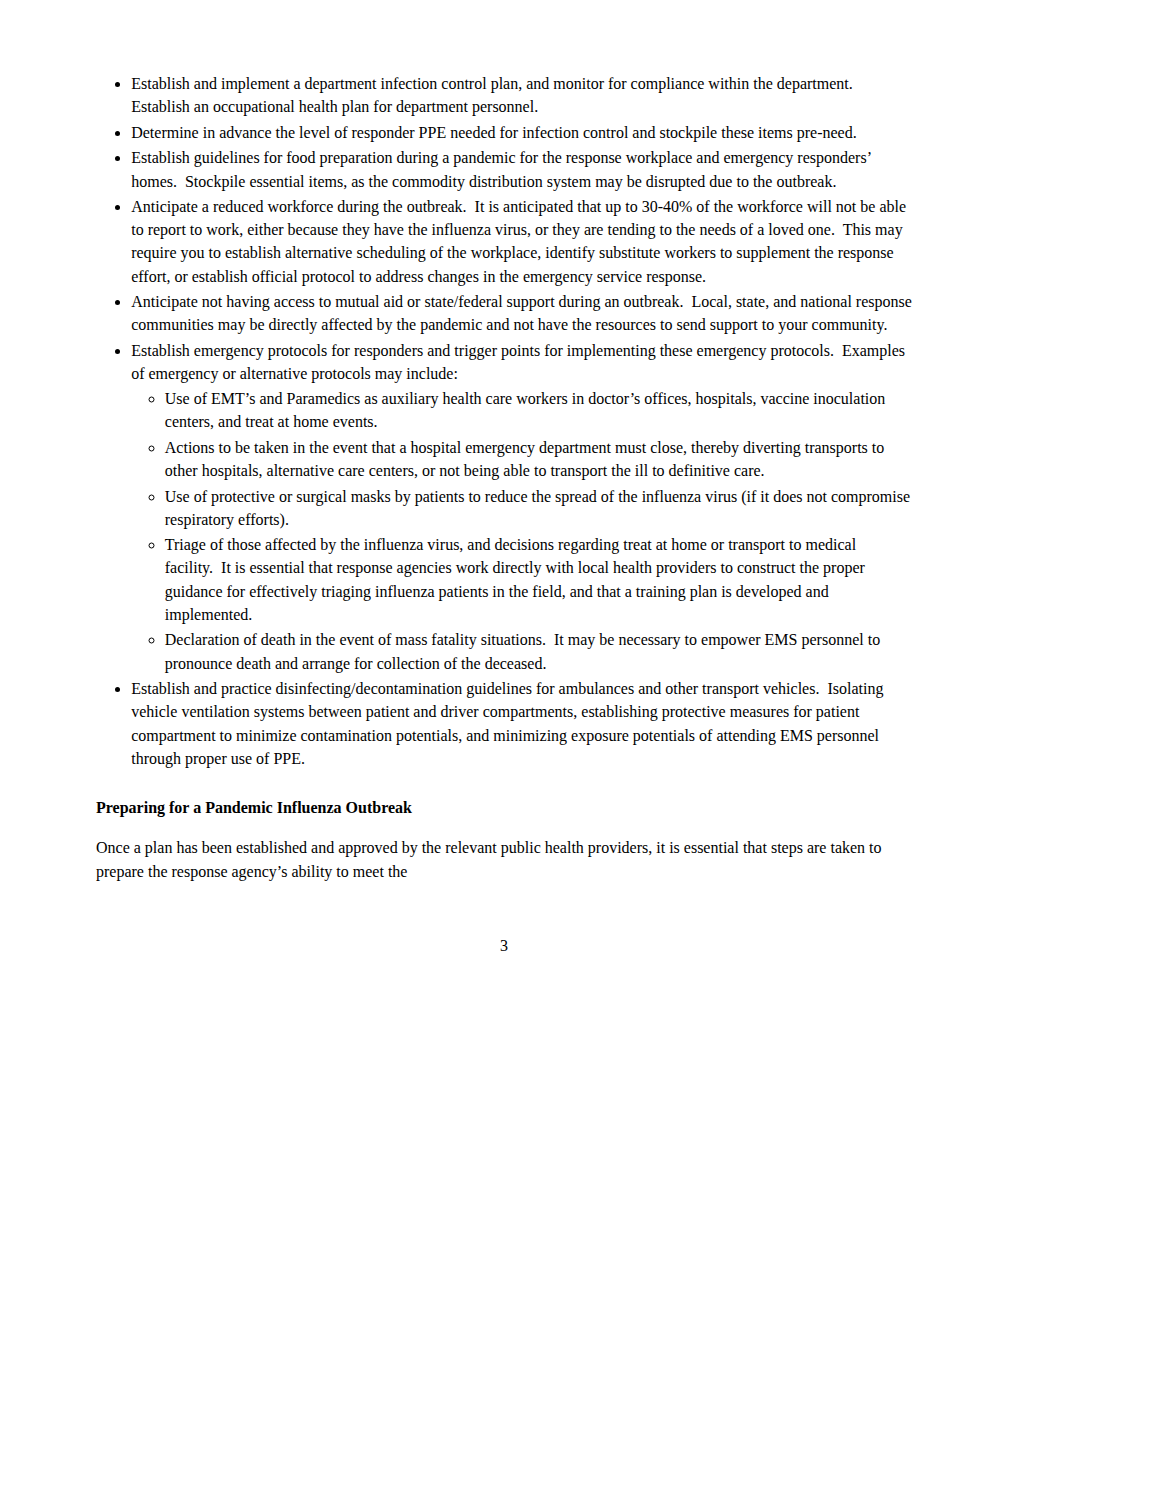Establish and implement a department infection control plan, and monitor for compliance within the department. Establish an occupational health plan for department personnel.
Determine in advance the level of responder PPE needed for infection control and stockpile these items pre-need.
Establish guidelines for food preparation during a pandemic for the response workplace and emergency responders’ homes. Stockpile essential items, as the commodity distribution system may be disrupted due to the outbreak.
Anticipate a reduced workforce during the outbreak. It is anticipated that up to 30-40% of the workforce will not be able to report to work, either because they have the influenza virus, or they are tending to the needs of a loved one. This may require you to establish alternative scheduling of the workplace, identify substitute workers to supplement the response effort, or establish official protocol to address changes in the emergency service response.
Anticipate not having access to mutual aid or state/federal support during an outbreak. Local, state, and national response communities may be directly affected by the pandemic and not have the resources to send support to your community.
Establish emergency protocols for responders and trigger points for implementing these emergency protocols. Examples of emergency or alternative protocols may include:
Use of EMT’s and Paramedics as auxiliary health care workers in doctor’s offices, hospitals, vaccine inoculation centers, and treat at home events.
Actions to be taken in the event that a hospital emergency department must close, thereby diverting transports to other hospitals, alternative care centers, or not being able to transport the ill to definitive care.
Use of protective or surgical masks by patients to reduce the spread of the influenza virus (if it does not compromise respiratory efforts).
Triage of those affected by the influenza virus, and decisions regarding treat at home or transport to medical facility. It is essential that response agencies work directly with local health providers to construct the proper guidance for effectively triaging influenza patients in the field, and that a training plan is developed and implemented.
Declaration of death in the event of mass fatality situations. It may be necessary to empower EMS personnel to pronounce death and arrange for collection of the deceased.
Establish and practice disinfecting/decontamination guidelines for ambulances and other transport vehicles. Isolating vehicle ventilation systems between patient and driver compartments, establishing protective measures for patient compartment to minimize contamination potentials, and minimizing exposure potentials of attending EMS personnel through proper use of PPE.
Preparing for a Pandemic Influenza Outbreak
Once a plan has been established and approved by the relevant public health providers, it is essential that steps are taken to prepare the response agency’s ability to meet the
3